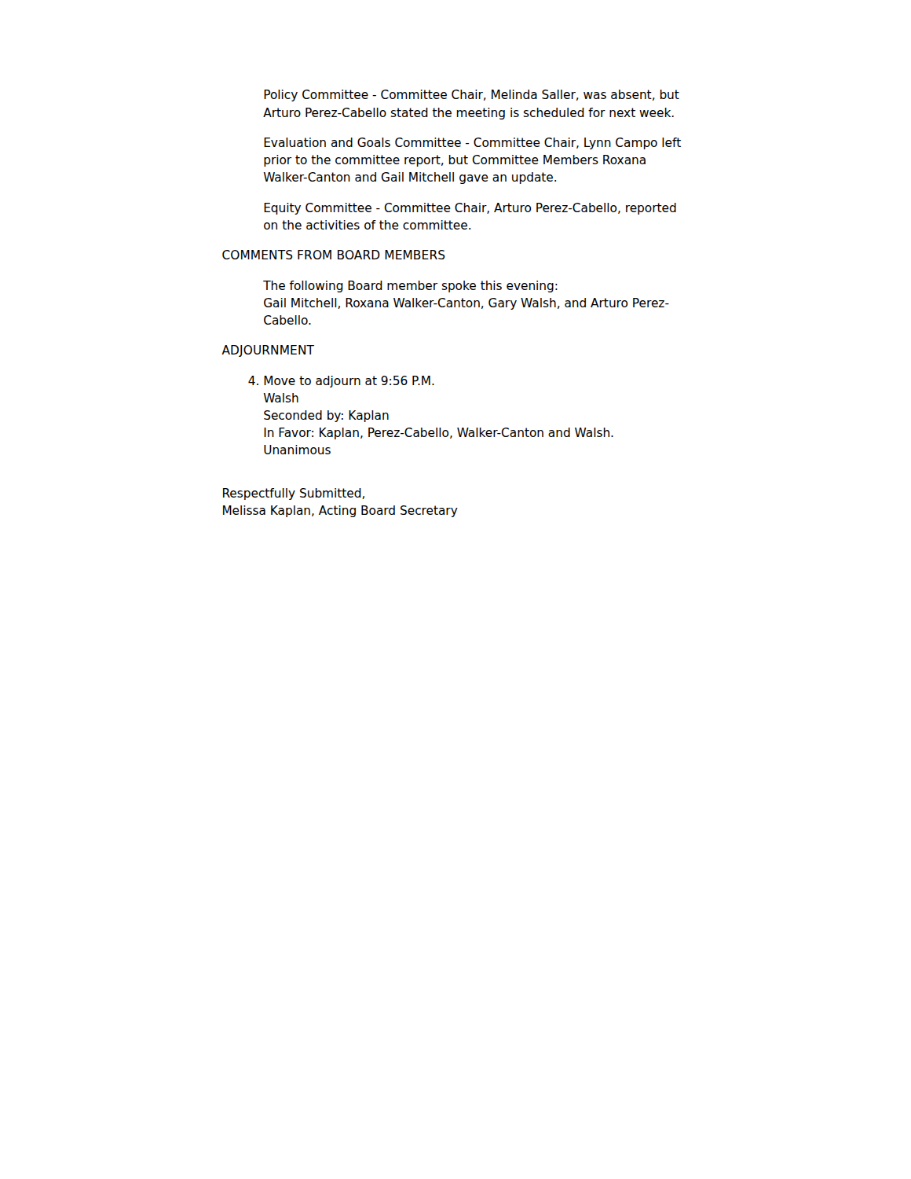Policy Committee - Committee Chair, Melinda Saller, was absent, but Arturo Perez-Cabello stated the meeting is scheduled for next week.
Evaluation and Goals Committee - Committee Chair, Lynn Campo left prior to the committee report, but Committee Members Roxana Walker-Canton and Gail Mitchell gave an update.
Equity Committee - Committee Chair, Arturo Perez-Cabello, reported on the activities of the committee.
COMMENTS FROM BOARD MEMBERS
The following Board member spoke this evening:
Gail Mitchell, Roxana Walker-Canton, Gary Walsh, and Arturo Perez-Cabello.
ADJOURNMENT
Move to adjourn at 9:56 P.M.
Walsh
Seconded by: Kaplan
In Favor: Kaplan, Perez-Cabello, Walker-Canton and Walsh.
Unanimous
Respectfully Submitted,
Melissa Kaplan, Acting Board Secretary